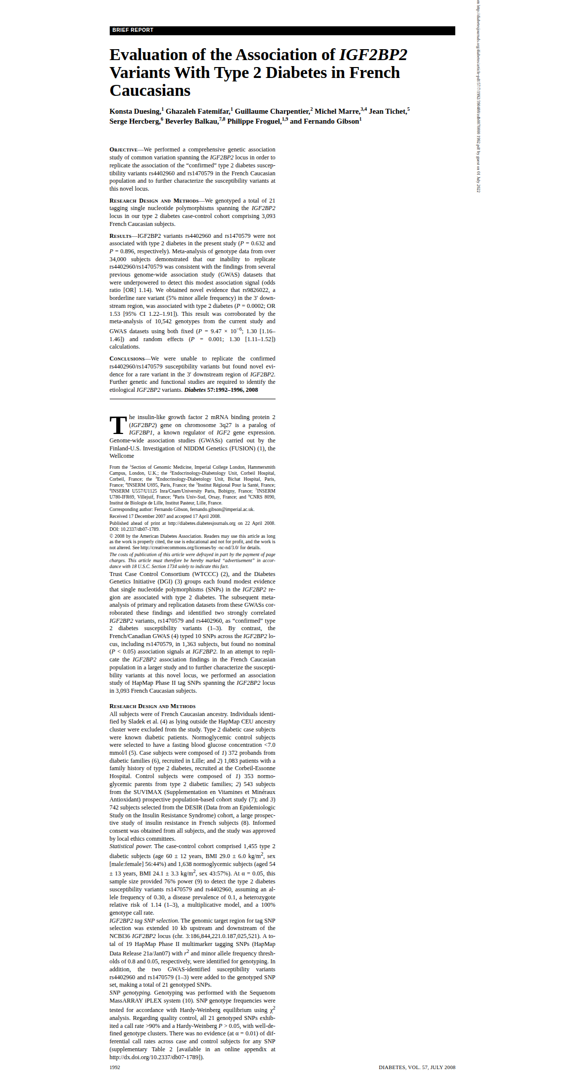BRIEF REPORT
Evaluation of the Association of IGF2BP2 Variants With Type 2 Diabetes in French Caucasians
Konsta Duesing,1 Ghazaleh Fatemifar,1 Guillaume Charpentier,2 Michel Marre,3,4 Jean Tichet,5
Serge Hercberg,6 Beverley Balkau,7,8 Philippe Froguel,1,9 and Fernando Gibson1
Objective—We performed a comprehensive genetic association study of common variation spanning the IGF2BP2 locus in order to replicate the association of the “confirmed” type 2 diabetes susceptibility variants rs4402960 and rs1470579 in the French Caucasian population and to further characterize the susceptibility variants at this novel locus.
Research Design and Methods—We genotyped a total of 21 tagging single nucleotide polymorphisms spanning the IGF2BP2 locus in our type 2 diabetes case-control cohort comprising 3,093 French Caucasian subjects.
Results—IGF2BP2 variants rs4402960 and rs1470579 were not associated with type 2 diabetes in the present study (P = 0.632 and P = 0.896, respectively). Meta-analysis of genotype data from over 34,000 subjects demonstrated that our inability to replicate rs4402960/rs1470579 was consistent with the findings from several previous genome-wide association study (GWAS) datasets that were underpowered to detect this modest association signal (odds ratio [OR] 1.14). We obtained novel evidence that rs9826022, a borderline rare variant (5% minor allele frequency) in the 3′ downstream region, was associated with type 2 diabetes (P = 0.0002; OR 1.53 [95% CI 1.22–1.91]). This result was corroborated by the meta-analysis of 10,542 genotypes from the current study and GWAS datasets using both fixed (P = 9.47 × 10−6; 1.30 [1.16–1.46]) and random effects (P = 0.001; 1.30 [1.11–1.52]) calculations.
Conclusions—We were unable to replicate the confirmed rs4402960/rs1470579 susceptibility variants but found novel evidence for a rare variant in the 3′ downstream region of IGF2BP2. Further genetic and functional studies are required to identify the etiological IGF2BP2 variants. Diabetes 57:1992–1996, 2008
The insulin-like growth factor 2 mRNA binding protein 2 (IGF2BP2) gene on chromosome 3q27 is a paralog of IGF2BP1, a known regulator of IGF2 gene expression. Genome-wide association studies (GWASs) carried out by the Finland-U.S. Investigation of NIDDM Genetics (FUSION) (1), the Wellcome
From the 1Section of Genomic Medicine, Imperial College London, Hammersmith Campus, London, U.K.; the 2Endocrinology-Diabetology Unit, Corbeil Hospital, Corbeil, France; the 3Endocrinology-Diabetology Unit, Bichat Hospital, Paris, France; 4INSERM U695, Paris, France; the 5Institut Régional Pour la Santé, France; 6INSERM U557/U1125 Inra/Cnam/University Paris, Bobigny, France; 7INSERM U780-IFR69, Villejuif, France; 8Paris Univ-Sud, Orsay, France; and 9CNRS 8090, Institut de Biologie de Lille, Institut Pasteur, Lille, France.
Corresponding author: Fernando Gibson, fernando.gibson@imperial.ac.uk.
Received 17 December 2007 and accepted 17 April 2008.
Published ahead of print at http://diabetes.diabetesjournals.org on 22 April 2008. DOI: 10.2337/db07-1789.
© 2008 by the American Diabetes Association. Readers may use this article as long as the work is properly cited, the use is educational and not for profit, and the work is not altered. See http://creativecommons.org/licenses/by -nc-nd/3.0/ for details.
The costs of publication of this article were defrayed in part by the payment of page charges. This article must therefore be hereby marked “advertisement” in accordance with 18 U.S.C. Section 1734 solely to indicate this fact.
Trust Case Control Consortium (WTCCC) (2), and the Diabetes Genetics Initiative (DGI) (3) groups each found modest evidence that single nucleotide polymorphisms (SNPs) in the IGF2BP2 region are associated with type 2 diabetes. The subsequent meta-analysis of primary and replication datasets from these GWASs corroborated these findings and identified two strongly correlated IGF2BP2 variants, rs1470579 and rs4402960, as “confirmed” type 2 diabetes susceptibility variants (1–3). By contrast, the French/Canadian GWAS (4) typed 10 SNPs across the IGF2BP2 locus, including rs1470579, in 1,363 subjects, but found no nominal (P < 0.05) association signals at IGF2BP2. In an attempt to replicate the IGF2BP2 association findings in the French Caucasian population in a larger study and to further characterize the susceptibility variants at this novel locus, we performed an association study of HapMap Phase II tag SNPs spanning the IGF2BP2 locus in 3,093 French Caucasian subjects.
Research Design and Methods
All subjects were of French Caucasian ancestry. Individuals identified by Sladek et al. (4) as lying outside the HapMap CEU ancestry cluster were excluded from the study. Type 2 diabetic case subjects were known diabetic patients. Normoglycemic control subjects were selected to have a fasting blood glucose concentration <7.0 mmol/l (5). Case subjects were composed of 1) 372 probands from diabetic families (6), recruited in Lille; and 2) 1,083 patients with a family history of type 2 diabetes, recruited at the Corbeil-Essonne Hospital. Control subjects were composed of 1) 353 normoglycemic parents from type 2 diabetic families; 2) 543 subjects from the SUVIMAX (Supplementation en Vitamines et Minéraux Antioxidant) prospective population-based cohort study (7); and 3) 742 subjects selected from the DESIR (Data from an Epidemiologic Study on the Insulin Resistance Syndrome) cohort, a large prospective study of insulin resistance in French subjects (8). Informed consent was obtained from all subjects, and the study was approved by local ethics committees.
Statistical power. The case-control cohort comprised 1,455 type 2 diabetic subjects (age 60 ± 12 years, BMI 29.0 ± 6.0 kg/m2, sex [male:female] 56:44%) and 1,638 normoglycemic subjects (aged 54 ± 13 years, BMI 24.1 ± 3.3 kg/m2, sex 43:57%). At α = 0.05, this sample size provided 76% power (9) to detect the type 2 diabetes susceptibility variants rs1470579 and rs4402960, assuming an allele frequency of 0.30, a disease prevalence of 0.1, a heterozygote relative risk of 1.14 (1–3), a multiplicative model, and a 100% genotype call rate.
IGF2BP2 tag SNP selection. The genomic target region for tag SNP selection was extended 10 kb upstream and downstream of the NCBI36 IGF2BP2 locus (chr. 3:186,844,221.0.187,025,521). A total of 19 HapMap Phase II multimarker tagging SNPs (HapMap Data Release 21a/Jan07) with r2 and minor allele frequency thresholds of 0.8 and 0.05, respectively, were identified for genotyping. In addition, the two GWAS-identified susceptibility variants rs4402960 and rs1470579 (1–3) were added to the genotyped SNP set, making a total of 21 genotyped SNPs.
SNP genotyping. Genotyping was performed with the Sequenom MassARRAY iPLEX system (10). SNP genotype frequencies were tested for accordance with Hardy-Weinberg equilibrium using χ2 analysis. Regarding quality control, all 21 genotyped SNPs exhibited a call rate >90% and a Hardy-Weinberg P > 0.05, with well-defined genotype clusters. There was no evidence (at α = 0.01) of differential call rates across case and control subjects for any SNP (supplementary Table 2 [available in an online appendix at http://dx.doi.org/10.2337/db07-1789]).
Downloaded from http://diabetesjournals.org/diabetes/article-pdf/57/7/1992/390488/zdb0070800 1992.pdf by guest on 01 July 2022
1992 DIABETES, VOL. 57, JULY 2008